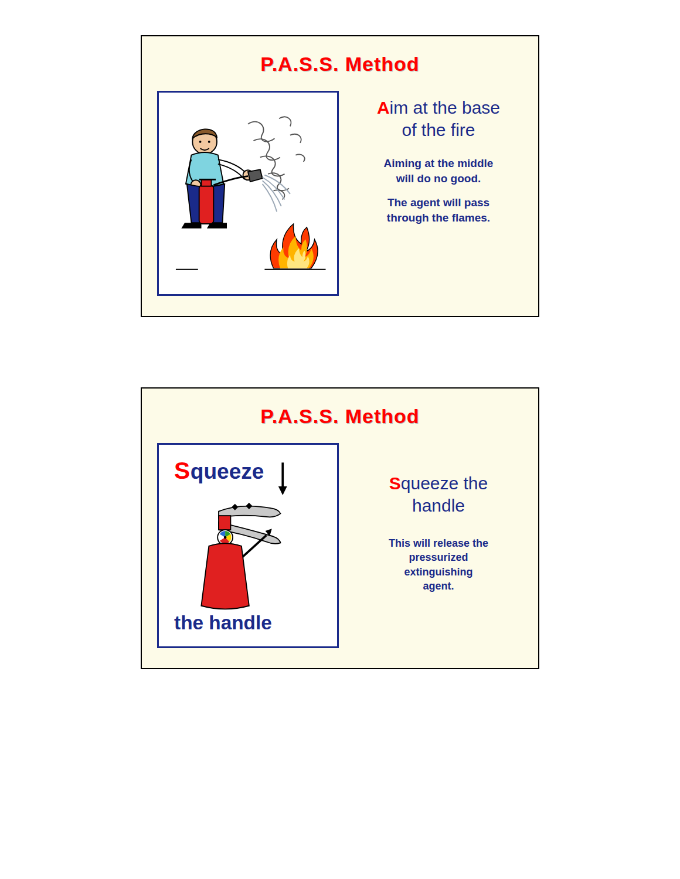P.A.S.S. Method
Aim at the base
of the fire
Aiming at the middle
will do no good.
The agent will pass
through the flames.
P.A.S.S. Method
S queeze the handle
Squeeze the
handle
This will release the
pressurized
extinguishing
agent.